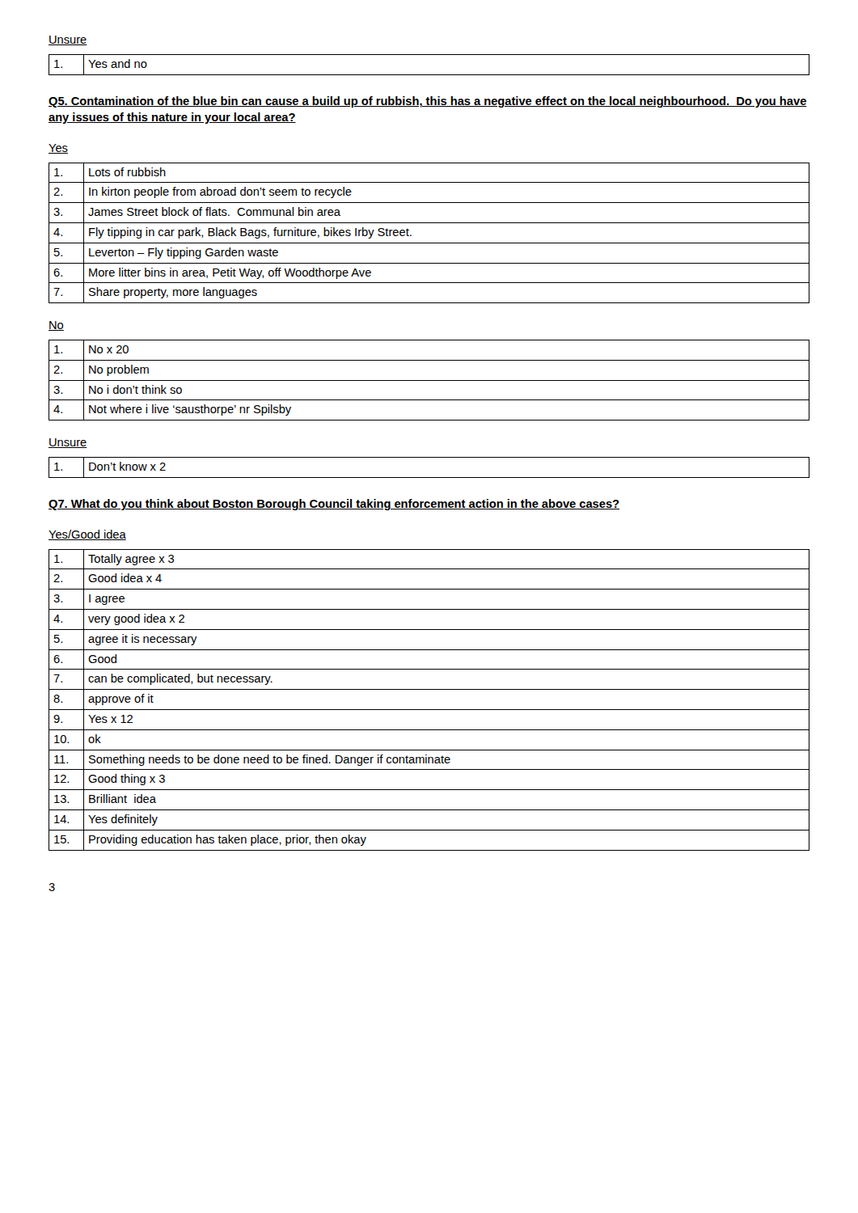Unsure
| 1. | Yes and no |
Q5. Contamination of the blue bin can cause a build up of rubbish, this has a negative effect on the local neighbourhood. Do you have any issues of this nature in your local area?
Yes
| 1. | Lots of rubbish |
| 2. | In kirton people from abroad don’t seem to recycle |
| 3. | James Street block of flats. Communal bin area |
| 4. | Fly tipping in car park, Black Bags, furniture, bikes Irby Street. |
| 5. | Leverton – Fly tipping Garden waste |
| 6. | More litter bins in area, Petit Way, off Woodthorpe Ave |
| 7. | Share property, more languages |
No
| 1. | No x 20 |
| 2. | No problem |
| 3. | No i don’t think so |
| 4. | Not where i live ‘sausthorpe’ nr Spilsby |
Unsure
| 1. | Don’t know x 2 |
Q7. What do you think about Boston Borough Council taking enforcement action in the above cases?
Yes/Good idea
| 1. | Totally agree x 3 |
| 2. | Good idea x 4 |
| 3. | I agree |
| 4. | very good idea x 2 |
| 5. | agree it is necessary |
| 6. | Good |
| 7. | can be complicated, but necessary. |
| 8. | approve of it |
| 9. | Yes x 12 |
| 10. | ok |
| 11. | Something needs to be done need to be fined. Danger if contaminate |
| 12. | Good thing x 3 |
| 13. | Brilliant idea |
| 14. | Yes definitely |
| 15. | Providing education has taken place, prior, then okay |
3